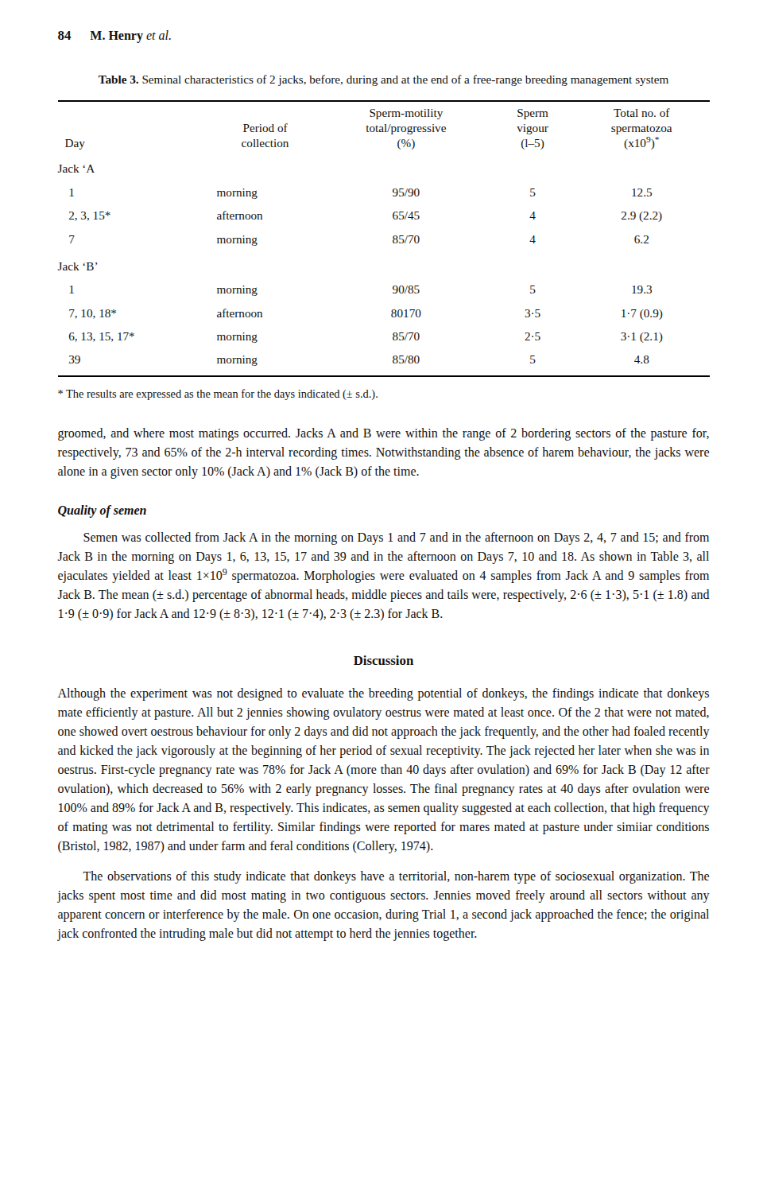84 M. Henry et al.
Table 3. Seminal characteristics of 2 jacks, before, during and at the end of a free-range breeding management system
| Day | Period of collection | Sperm-motility total/progressive (%) | Sperm vigour (l–5) | Total no. of spermatozoa (x10 9 ) * |
| --- | --- | --- | --- | --- |
| Jack ‘A |
| 1 | morning | 95/90 | 5 | 12.5 |
| 2, 3, 15* | afternoon | 65/45 | 4 | 2.9 (2.2) |
| 7 | morning | 85/70 | 4 | 6.2 |
| Jack ‘B’ |
| 1 | morning | 90/85 | 5 | 19.3 |
| 7, 10, 18* | afternoon | 80170 | 3·5 | 1·7 (0.9) |
| 6, 13, 15, 17* | morning | 85/70 | 2·5 | 3·1 (2.1) |
| 39 | morning | 85/80 | 5 | 4.8 |
* The results are expressed as the mean for the days indicated (± s.d.).
groomed, and where most matings occurred. Jacks A and B were within the range of 2 bordering sectors of the pasture for, respectively, 73 and 65% of the 2-h interval recording times. Notwithstanding the absence of harem behaviour, the jacks were alone in a given sector only 10% (Jack A) and 1% (Jack B) of the time.
Quality of semen
Semen was collected from Jack A in the morning on Days 1 and 7 and in the afternoon on Days 2, 4, 7 and 15; and from Jack B in the morning on Days 1, 6, 13, 15, 17 and 39 and in the afternoon on Days 7, 10 and 18. As shown in Table 3, all ejaculates yielded at least 1×109 spermatozoa. Morphologies were evaluated on 4 samples from Jack A and 9 samples from Jack B. The mean (± s.d.) percentage of abnormal heads, middle pieces and tails were, respectively, 2·6 (± 1·3), 5·1 (± 1.8) and 1·9 (± 0·9) for Jack A and 12·9 (± 8·3), 12·1 (± 7·4), 2·3 (± 2.3) for Jack B.
Discussion
Although the experiment was not designed to evaluate the breeding potential of donkeys, the findings indicate that donkeys mate efficiently at pasture. All but 2 jennies showing ovulatory oestrus were mated at least once. Of the 2 that were not mated, one showed overt oestrous behaviour for only 2 days and did not approach the jack frequently, and the other had foaled recently and kicked the jack vigorously at the beginning of her period of sexual receptivity. The jack rejected her later when she was in oestrus. First-cycle pregnancy rate was 78% for Jack A (more than 40 days after ovulation) and 69% for Jack B (Day 12 after ovulation), which decreased to 56% with 2 early pregnancy losses. The final pregnancy rates at 40 days after ovulation were 100% and 89% for Jack A and B, respectively. This indicates, as semen quality suggested at each collection, that high frequency of mating was not detrimental to fertility. Similar findings were reported for mares mated at pasture under simiiar conditions (Bristol, 1982, 1987) and under farm and feral conditions (Collery, 1974).
The observations of this study indicate that donkeys have a territorial, non-harem type of sociosexual organization. The jacks spent most time and did most mating in two contiguous sectors. Jennies moved freely around all sectors without any apparent concern or interference by the male. On one occasion, during Trial 1, a second jack approached the fence; the original jack confronted the intruding male but did not attempt to herd the jennies together.